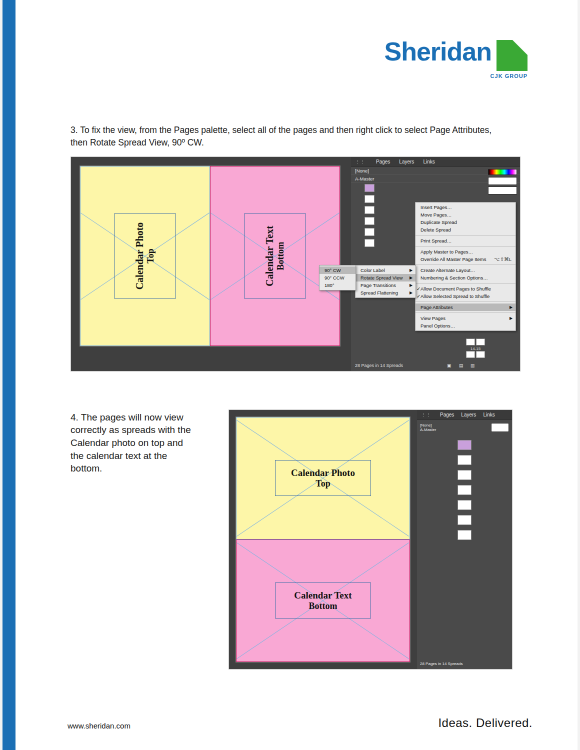Sheridan
CJK GROUP
3. To fix the view, from the Pages palette, select all of the pages and then right click to select Page Attributes, then Rotate Spread View, 90º CW.
Calendar PhotoTop
Calendar TextBottom
⋮⋮Pages Layers Links
[None]
A-Master
14-15
28 Pages in 14 Spreads ▣ ▤ ▥
Insert Pages…
Move Pages…
Duplicate Spread
Delete Spread
Print Spread…
Apply Master to Pages…
Override All Master Page Items ⌥⇧⌘L
Create Alternate Layout…
Numbering & Section Options…
Allow Document Pages to Shuffle
Allow Selected Spread to Shuffle
Page Attributes ▶
View Pages ▶
Panel Options…
Color Label ▶
Rotate Spread View ▶
Page Transitions ▶
Spread Flattening ▶
90° CW
90° CCW
180°
4. The pages will now view correctly as spreads with the Calendar photo on top and the calendar text at the bottom.
Calendar PhotoTop
Calendar TextBottom
⋮⋮Pages Layers Links
[None]
A-Master
28 Pages in 14 Spreads
www.sheridan.com Ideas. Delivered.